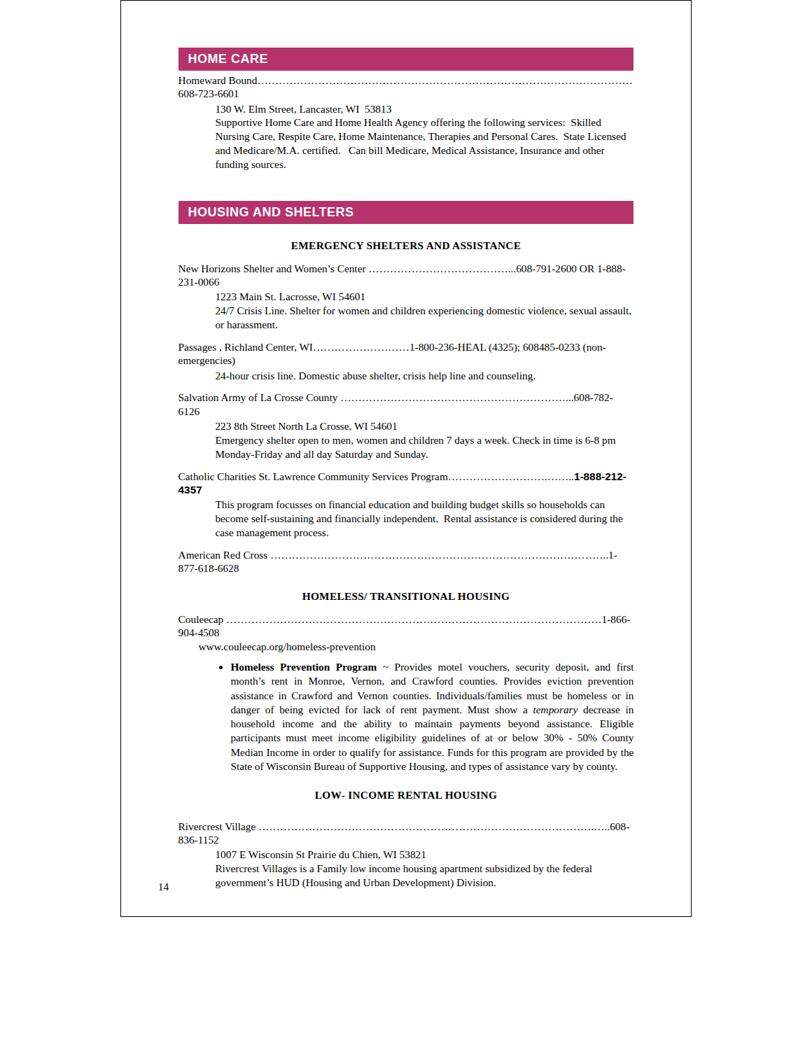HOME CARE
Homeward Bound……………………………………………………………………………………………608-723-6601
130 W. Elm Street, Lancaster, WI 53813
Supportive Home Care and Home Health Agency offering the following services: Skilled Nursing Care, Respite Care, Home Maintenance, Therapies and Personal Cares. State Licensed and Medicare/M.A. certified. Can bill Medicare, Medical Assistance, Insurance and other funding sources.
HOUSING AND SHELTERS
EMERGENCY SHELTERS AND ASSISTANCE
New Horizons Shelter and Women’s Center …………………………………...608-791-2600 OR 1-888-231-0066
1223 Main St. Lacrosse, WI 54601
24/7 Crisis Line. Shelter for women and children experiencing domestic violence, sexual assault, or harassment.
Passages , Richland Center, WI………………………1-800-236-HEAL (4325); 608485-0233 (non-emergencies)
24-hour crisis line. Domestic abuse shelter, crisis help line and counseling.
Salvation Army of La Crosse County ………………………………………………………...608-782-6126
223 8th Street North La Crosse, WI 54601
Emergency shelter open to men, women and children 7 days a week. Check in time is 6-8 pm Monday-Friday and all day Saturday and Sunday.
Catholic Charities St. Lawrence Community Services Program……………………….……..1-888-212-4357
This program focusses on financial education and building budget skills so households can become self-sustaining and financially independent. Rental assistance is considered during the case management process.
American Red Cross …………………………………………………………………………………..1-877-618-6628
HOMELESS/ TRANSITIONAL HOUSING
Couleecap ……………………………………………………………………………………………1-866-904-4508
www.couleecap.org/homeless-prevention
Homeless Prevention Program ~ Provides motel vouchers, security deposit, and first month’s rent in Monroe, Vernon, and Crawford counties. Provides eviction prevention assistance in Crawford and Vernon counties. Individuals/families must be homeless or in danger of being evicted for lack of rent payment. Must show a temporary decrease in household income and the ability to maintain payments beyond assistance. Eligible participants must meet income eligibility guidelines of at or below 30% - 50% County Median Income in order to qualify for assistance. Funds for this program are provided by the State of Wisconsin Bureau of Supportive Housing, and types of assistance vary by county.
LOW- INCOME RENTAL HOUSING
Rivercrest Village ………………………………………………………………………………….…..608-836-1152
1007 E Wisconsin St Prairie du Chien, WI 53821
Rivercrest Villages is a Family low income housing apartment subsidized by the federal government’s HUD (Housing and Urban Development) Division.
14